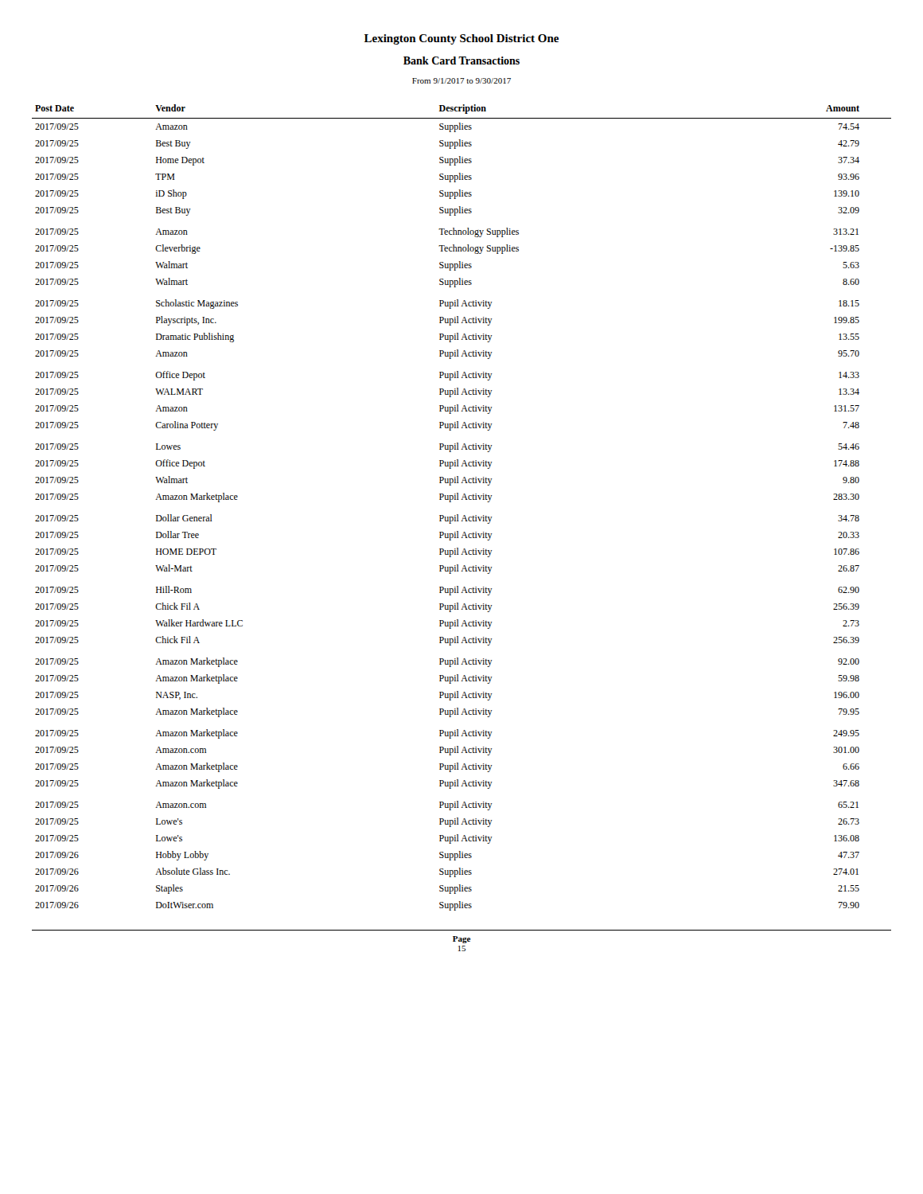Lexington County School District One
Bank Card Transactions
From 9/1/2017 to 9/30/2017
| Post Date | Vendor | Description | Amount |
| --- | --- | --- | --- |
| 2017/09/25 | Amazon | Supplies | 74.54 |
| 2017/09/25 | Best Buy | Supplies | 42.79 |
| 2017/09/25 | Home Depot | Supplies | 37.34 |
| 2017/09/25 | TPM | Supplies | 93.96 |
| 2017/09/25 | iD Shop | Supplies | 139.10 |
| 2017/09/25 | Best Buy | Supplies | 32.09 |
| 2017/09/25 | Amazon | Technology Supplies | 313.21 |
| 2017/09/25 | Cleverbrige | Technology Supplies | -139.85 |
| 2017/09/25 | Walmart | Supplies | 5.63 |
| 2017/09/25 | Walmart | Supplies | 8.60 |
| 2017/09/25 | Scholastic Magazines | Pupil Activity | 18.15 |
| 2017/09/25 | Playscripts, Inc. | Pupil Activity | 199.85 |
| 2017/09/25 | Dramatic Publishing | Pupil Activity | 13.55 |
| 2017/09/25 | Amazon | Pupil Activity | 95.70 |
| 2017/09/25 | Office Depot | Pupil Activity | 14.33 |
| 2017/09/25 | WALMART | Pupil Activity | 13.34 |
| 2017/09/25 | Amazon | Pupil Activity | 131.57 |
| 2017/09/25 | Carolina Pottery | Pupil Activity | 7.48 |
| 2017/09/25 | Lowes | Pupil Activity | 54.46 |
| 2017/09/25 | Office Depot | Pupil Activity | 174.88 |
| 2017/09/25 | Walmart | Pupil Activity | 9.80 |
| 2017/09/25 | Amazon Marketplace | Pupil Activity | 283.30 |
| 2017/09/25 | Dollar General | Pupil Activity | 34.78 |
| 2017/09/25 | Dollar Tree | Pupil Activity | 20.33 |
| 2017/09/25 | HOME DEPOT | Pupil Activity | 107.86 |
| 2017/09/25 | Wal-Mart | Pupil Activity | 26.87 |
| 2017/09/25 | Hill-Rom | Pupil Activity | 62.90 |
| 2017/09/25 | Chick Fil A | Pupil Activity | 256.39 |
| 2017/09/25 | Walker Hardware LLC | Pupil Activity | 2.73 |
| 2017/09/25 | Chick Fil A | Pupil Activity | 256.39 |
| 2017/09/25 | Amazon Marketplace | Pupil Activity | 92.00 |
| 2017/09/25 | Amazon Marketplace | Pupil Activity | 59.98 |
| 2017/09/25 | NASP, Inc. | Pupil Activity | 196.00 |
| 2017/09/25 | Amazon Marketplace | Pupil Activity | 79.95 |
| 2017/09/25 | Amazon Marketplace | Pupil Activity | 249.95 |
| 2017/09/25 | Amazon.com | Pupil Activity | 301.00 |
| 2017/09/25 | Amazon Marketplace | Pupil Activity | 6.66 |
| 2017/09/25 | Amazon Marketplace | Pupil Activity | 347.68 |
| 2017/09/25 | Amazon.com | Pupil Activity | 65.21 |
| 2017/09/25 | Lowe's | Pupil Activity | 26.73 |
| 2017/09/25 | Lowe's | Pupil Activity | 136.08 |
| 2017/09/26 | Hobby Lobby | Supplies | 47.37 |
| 2017/09/26 | Absolute Glass Inc. | Supplies | 274.01 |
| 2017/09/26 | Staples | Supplies | 21.55 |
| 2017/09/26 | DoItWiser.com | Supplies | 79.90 |
Page
15